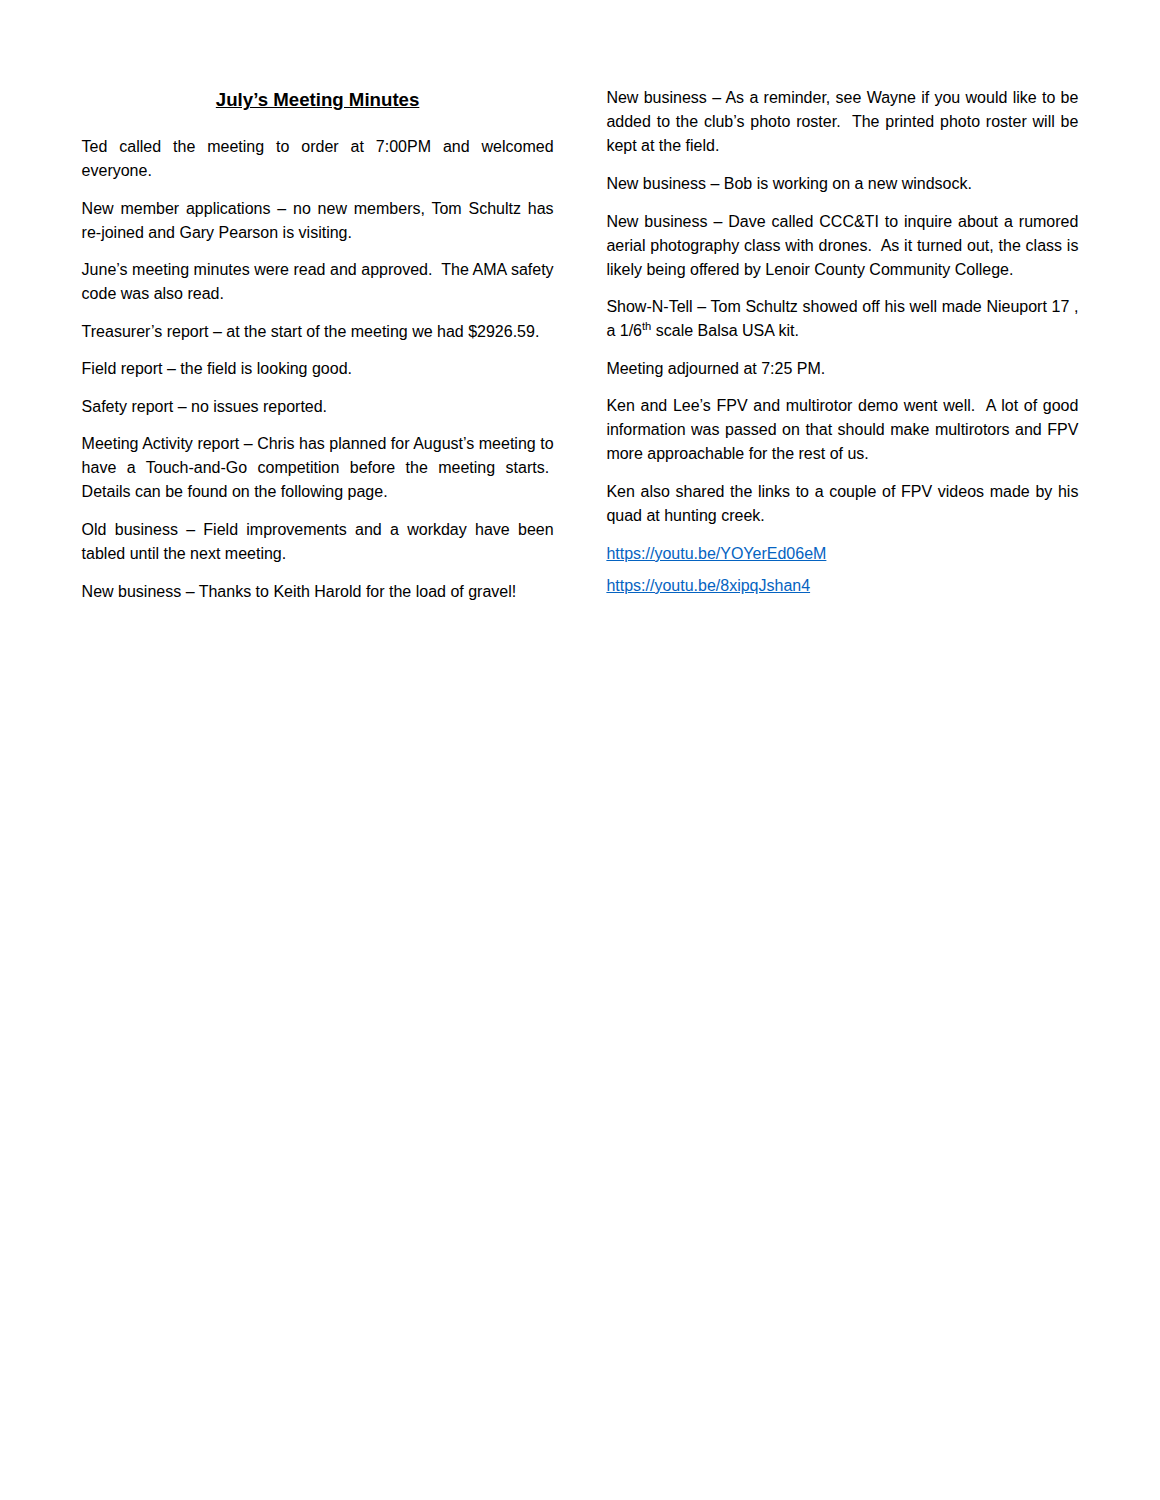July’s Meeting Minutes
Ted called the meeting to order at 7:00PM and welcomed everyone.
New member applications – no new members, Tom Schultz has re-joined and Gary Pearson is visiting.
June’s meeting minutes were read and approved. The AMA safety code was also read.
Treasurer’s report – at the start of the meeting we had $2926.59.
Field report – the field is looking good.
Safety report – no issues reported.
Meeting Activity report – Chris has planned for August’s meeting to have a Touch-and-Go competition before the meeting starts. Details can be found on the following page.
Old business – Field improvements and a workday have been tabled until the next meeting.
New business – Thanks to Keith Harold for the load of gravel!
New business – As a reminder, see Wayne if you would like to be added to the club’s photo roster. The printed photo roster will be kept at the field.
New business – Bob is working on a new windsock.
New business – Dave called CCC&TI to inquire about a rumored aerial photography class with drones. As it turned out, the class is likely being offered by Lenoir County Community College.
Show-N-Tell – Tom Schultz showed off his well made Nieuport 17 , a 1/6th scale Balsa USA kit.
Meeting adjourned at 7:25 PM.
Ken and Lee’s FPV and multirotor demo went well. A lot of good information was passed on that should make multirotors and FPV more approachable for the rest of us.
Ken also shared the links to a couple of FPV videos made by his quad at hunting creek.
https://youtu.be/YOYerEd06eM
https://youtu.be/8xipqJshan4